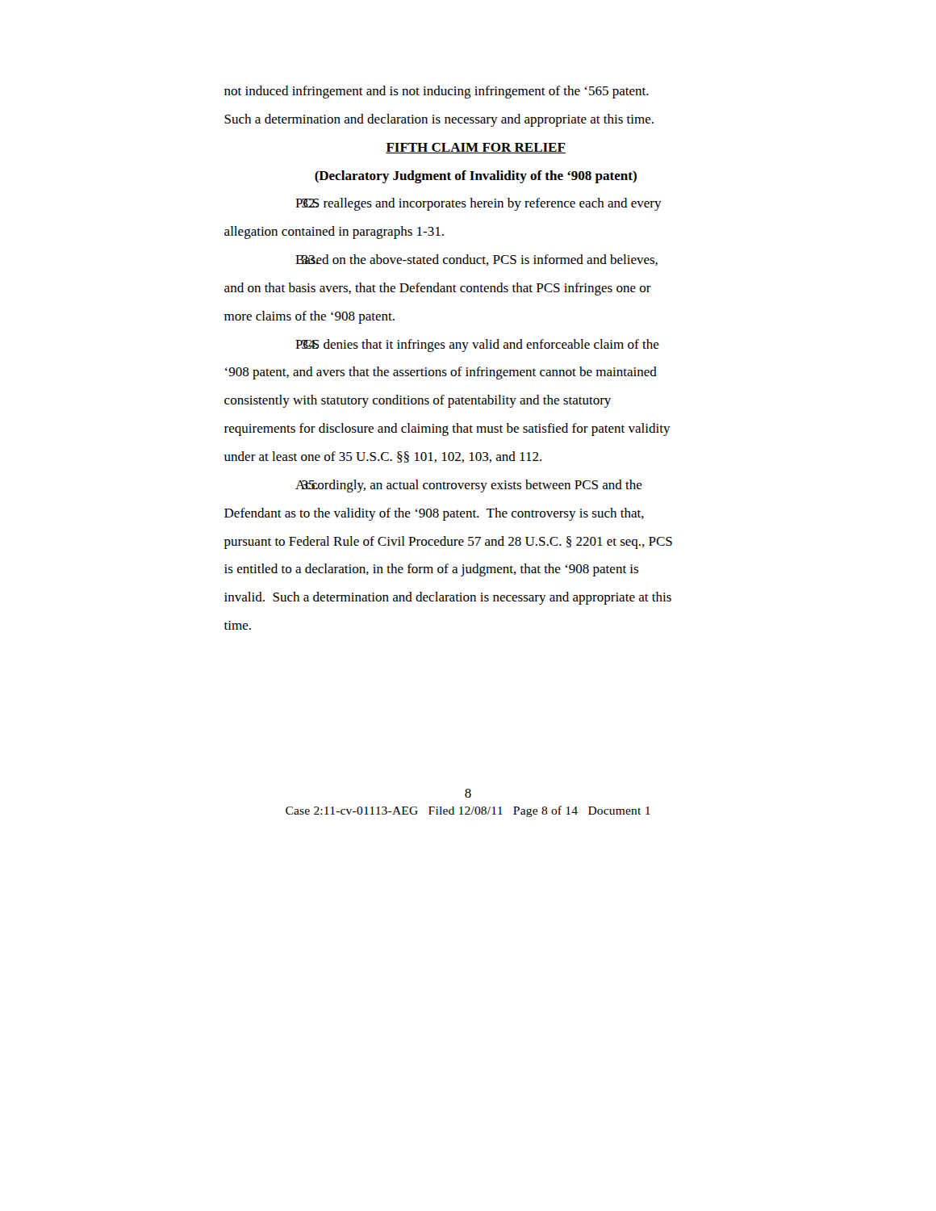not induced infringement and is not inducing infringement of the ‘565 patent.
Such a determination and declaration is necessary and appropriate at this time.
FIFTH CLAIM FOR RELIEF
(Declaratory Judgment of Invalidity of the ‘908 patent)
32. PCS realleges and incorporates herein by reference each and every
allegation contained in paragraphs 1-31.
33. Based on the above-stated conduct, PCS is informed and believes,
and on that basis avers, that the Defendant contends that PCS infringes one or
more claims of the ‘908 patent.
34. PCS denies that it infringes any valid and enforceable claim of the
‘908 patent, and avers that the assertions of infringement cannot be maintained
consistently with statutory conditions of patentability and the statutory
requirements for disclosure and claiming that must be satisfied for patent validity
under at least one of 35 U.S.C. §§ 101, 102, 103, and 112.
35. Accordingly, an actual controversy exists between PCS and the
Defendant as to the validity of the ‘908 patent. The controversy is such that,
pursuant to Federal Rule of Civil Procedure 57 and 28 U.S.C. § 2201 et seq., PCS
is entitled to a declaration, in the form of a judgment, that the ‘908 patent is
invalid. Such a determination and declaration is necessary and appropriate at this
time.
8
Case 2:11-cv-01113-AEG Filed 12/08/11 Page 8 of 14 Document 1